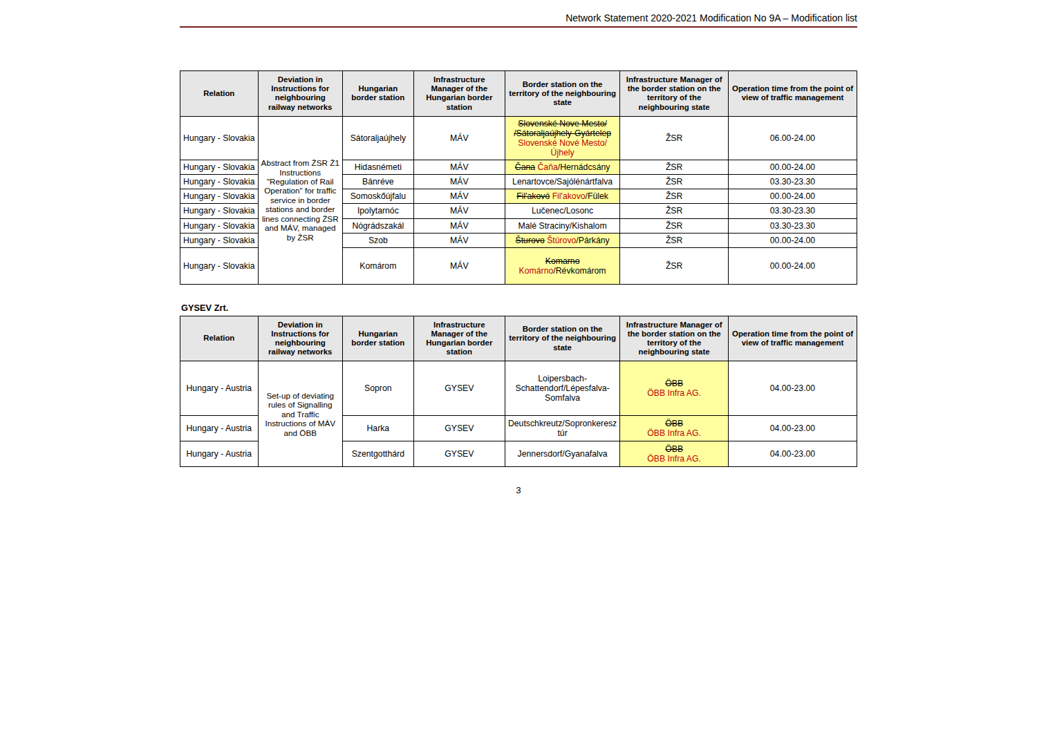Network Statement 2020-2021 Modification No 9A – Modification list
| Relation | Deviation in Instructions for neighbouring railway networks | Hungarian border station | Infrastructure Manager of the Hungarian border station | Border station on the territory of the neighbouring state | Infrastructure Manager of the border station on the territory of the neighbouring state | Operation time from the point of view of traffic management |
| --- | --- | --- | --- | --- | --- | --- |
| Hungary - Slovakia | Abstract from ŽSR Ž1 Instructions "Regulation of Rail Operation" for traffic service in border stations and border lines connecting ŽSR and MÁV, managed by ŽSR | Sátoraljaújhely | MÁV | Slovenské Nove Mesto/ /Sátoraljaújhely-Gyártelep Slovenské Nové Mesto/Újhely | ŽSR | 06.00-24.00 |
| Hungary - Slovakia | Hidasnémeti | MÁV | Čana Čaňa /Hernádcsány | ŽSR | 00.00-24.00 |
| Hungary - Slovakia | Bánréve | MÁV | Lenartovce/Sajólénártfalva | ŽSR | 03.30-23.30 |
| Hungary - Slovakia | Somoskőújfalu | MÁV | Fil'akovó Fil'akovo /Fülek | ŽSR | 00.00-24.00 |
| Hungary - Slovakia | Ipolytarnóc | MÁV | Lučenec/Losonc | ŽSR | 03.30-23.30 |
| Hungary - Slovakia | Nógrádszakál | MÁV | Malé Straciny/Kishalom | ŽSR | 03.30-23.30 |
| Hungary - Slovakia | Szob | MÁV | Šturovo Štúrovo /Párkány | ŽSR | 00.00-24.00 |
| Hungary - Slovakia | Komárom | MÁV | Komarno Komárno /Révkomárom | ŽSR | 00.00-24.00 |
GYSEV Zrt.
| Relation | Deviation in Instructions for neighbouring railway networks | Hungarian border station | Infrastructure Manager of the Hungarian border station | Border station on the territory of the neighbouring state | Infrastructure Manager of the border station on the territory of the neighbouring state | Operation time from the point of view of traffic management |
| --- | --- | --- | --- | --- | --- | --- |
| Hungary - Austria | Set-up of deviating rules of Signalling and Traffic Instructions of MÁV and ÖBB | Sopron | GYSEV | Loipersbach-Schattendorf/Lépesfalva-Somfalva | ÖBB ÖBB Infra AG. | 04.00-23.00 |
| Hungary - Austria | Harka | GYSEV | Deutschkreutz/Sopronkeresztúr | ÖBB ÖBB Infra AG. | 04.00-23.00 |
| Hungary - Austria | Szentgotthárd | GYSEV | Jennersdorf/Gyanafalva | ÖBB ÖBB Infra AG. | 04.00-23.00 |
3